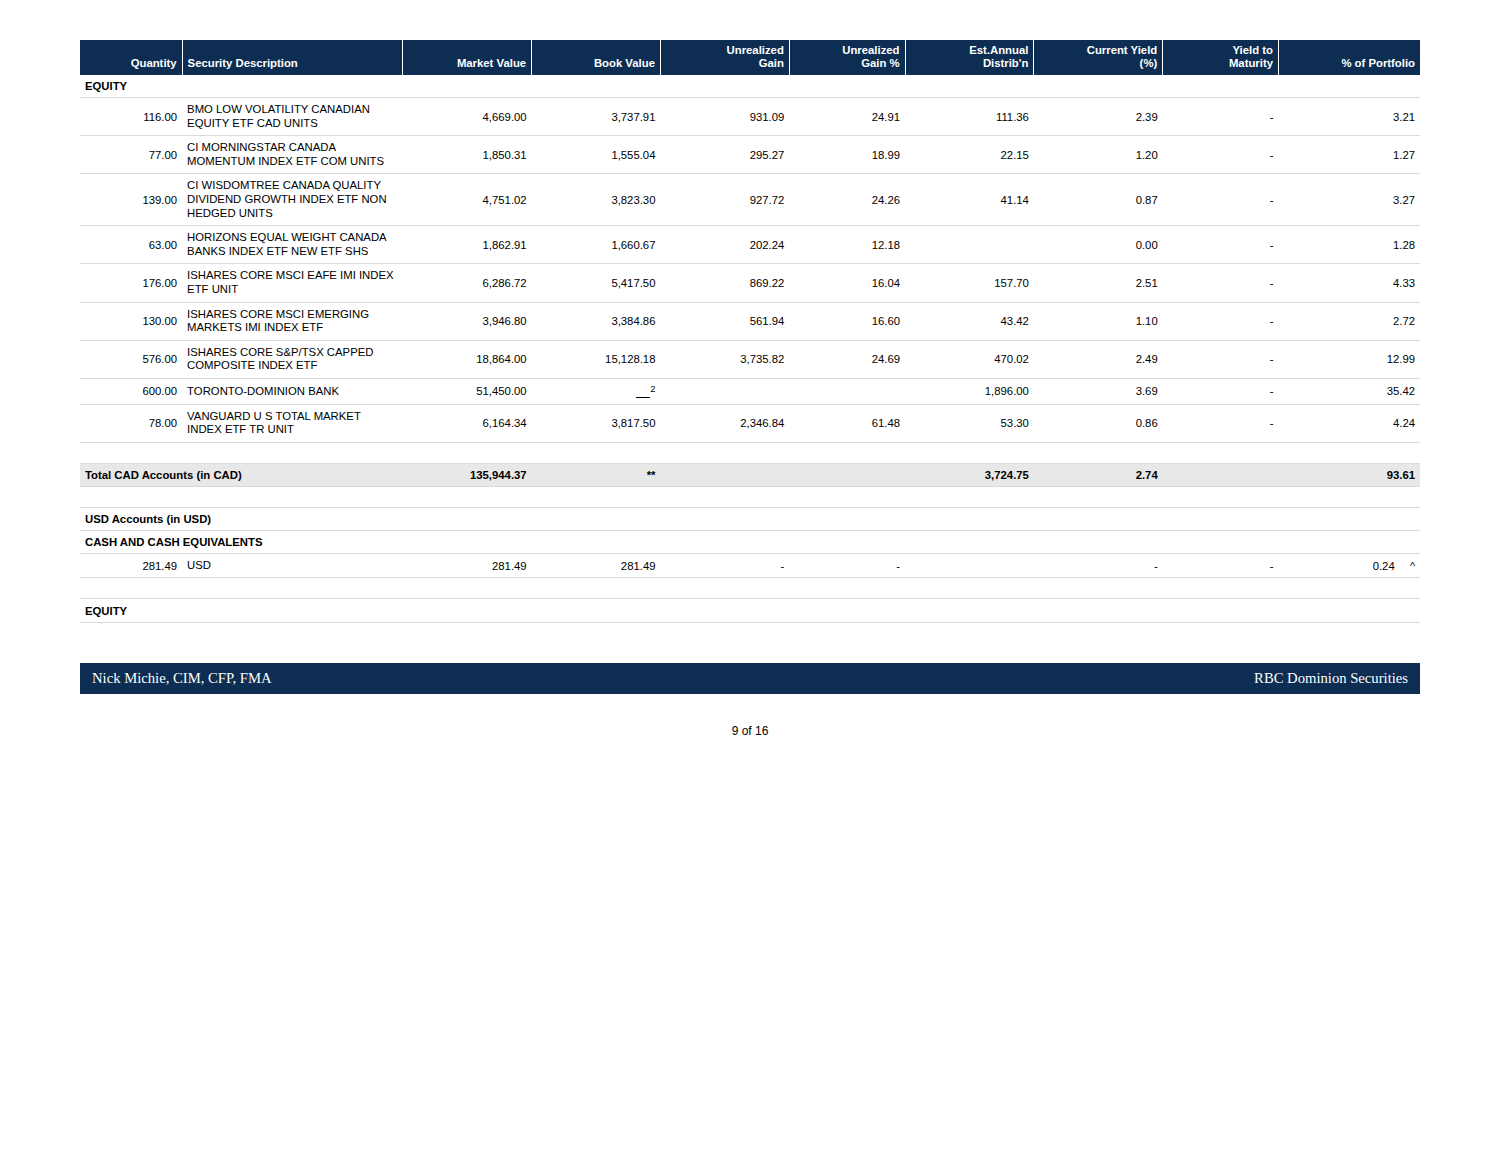| Quantity | Security Description | Market Value | Book Value | Unrealized Gain | Unrealized Gain % | Est.Annual Distrib'n | Current Yield (%) | Yield to Maturity | % of Portfolio |
| --- | --- | --- | --- | --- | --- | --- | --- | --- | --- |
| EQUITY |
| 116.00 | BMO LOW VOLATILITY CANADIAN EQUITY ETF CAD UNITS | 4,669.00 | 3,737.91 | 931.09 | 24.91 | 111.36 | 2.39 | - | 3.21 |
| 77.00 | CI MORNINGSTAR CANADA MOMENTUM INDEX ETF COM UNITS | 1,850.31 | 1,555.04 | 295.27 | 18.99 | 22.15 | 1.20 | - | 1.27 |
| 139.00 | CI WISDOMTREE CANADA QUALITY DIVIDEND GROWTH INDEX ETF NON HEDGED UNITS | 4,751.02 | 3,823.30 | 927.72 | 24.26 | 41.14 | 0.87 | - | 3.27 |
| 63.00 | HORIZONS EQUAL WEIGHT CANADA BANKS INDEX ETF NEW ETF SHS | 1,862.91 | 1,660.67 | 202.24 | 12.18 | | 0.00 | - | 1.28 |
| 176.00 | ISHARES CORE MSCI EAFE IMI INDEX ETF UNIT | 6,286.72 | 5,417.50 | 869.22 | 16.04 | 157.70 | 2.51 | - | 4.33 |
| 130.00 | ISHARES CORE MSCI EMERGING MARKETS IMI INDEX ETF | 3,946.80 | 3,384.86 | 561.94 | 16.60 | 43.42 | 1.10 | - | 2.72 |
| 576.00 | ISHARES CORE S&P/TSX CAPPED COMPOSITE INDEX ETF | 18,864.00 | 15,128.18 | 3,735.82 | 24.69 | 470.02 | 2.49 | - | 12.99 |
| 600.00 | TORONTO-DOMINION BANK | 51,450.00 | 2 | | | 1,896.00 | 3.69 | - | 35.42 |
| 78.00 | VANGUARD U S TOTAL MARKET INDEX ETF TR UNIT | 6,164.34 | 3,817.50 | 2,346.84 | 61.48 | 53.30 | 0.86 | - | 4.24 |
| Total CAD Accounts (in CAD) | 135,944.37 | ** | | | 3,724.75 | 2.74 | | 93.61 |
| USD Accounts (in USD) |
| CASH AND CASH EQUIVALENTS |
| 281.49 | USD | 281.49 | 281.49 | - | - | | - | - | 0.24 ^ |
| EQUITY |
Nick Michie, CIM, CFP, FMA RBC Dominion Securities
9 of 16